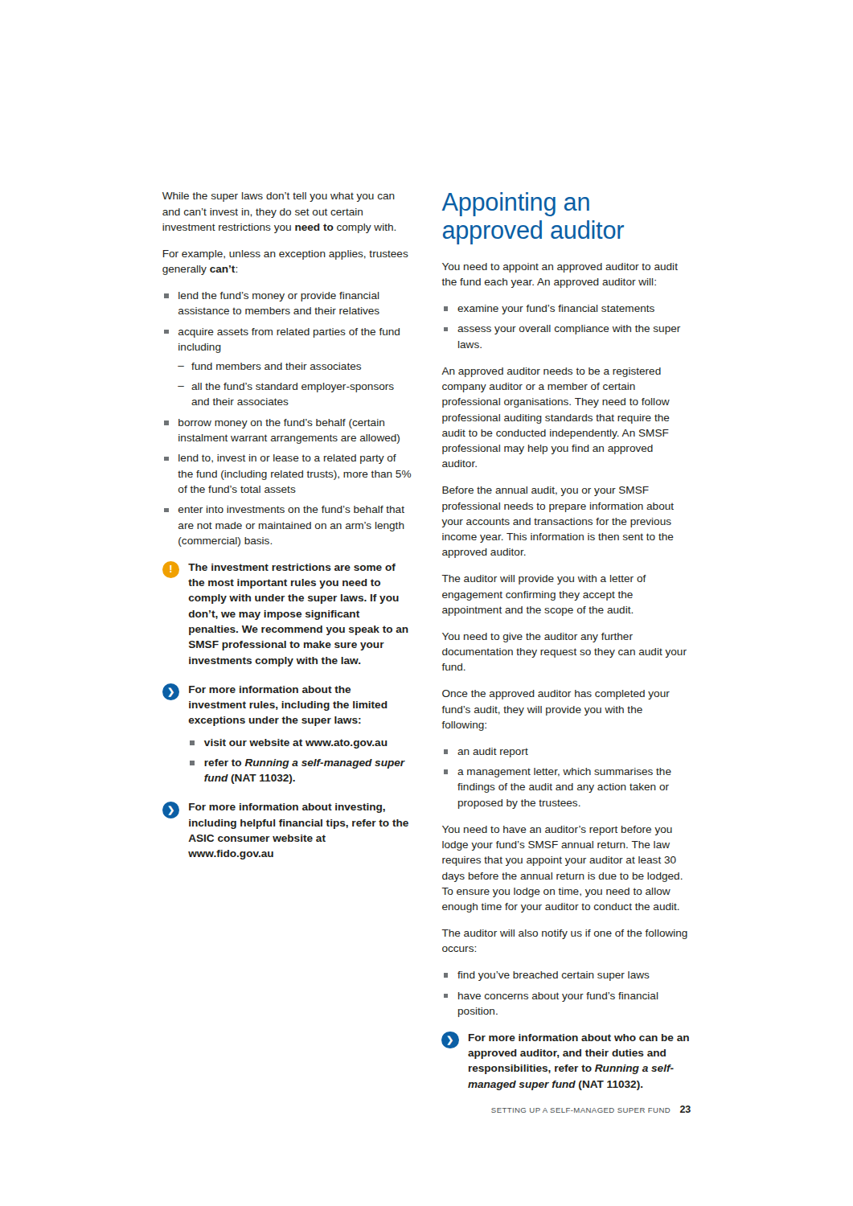While the super laws don’t tell you what you can and can’t invest in, they do set out certain investment restrictions you need to comply with.
For example, unless an exception applies, trustees generally can’t:
lend the fund’s money or provide financial assistance to members and their relatives
acquire assets from related parties of the fund including
fund members and their associates
all the fund’s standard employer-sponsors and their associates
borrow money on the fund’s behalf (certain instalment warrant arrangements are allowed)
lend to, invest in or lease to a related party of the fund (including related trusts), more than 5% of the fund’s total assets
enter into investments on the fund’s behalf that are not made or maintained on an arm’s length (commercial) basis.
The investment restrictions are some of the most important rules you need to comply with under the super laws. If you don’t, we may impose significant penalties. We recommend you speak to an SMSF professional to make sure your investments comply with the law.
For more information about the investment rules, including the limited exceptions under the super laws:
visit our website at www.ato.gov.au
refer to Running a self-managed super fund (NAT 11032).
For more information about investing, including helpful financial tips, refer to the ASIC consumer website at www.fido.gov.au
Appointing an approved auditor
You need to appoint an approved auditor to audit the fund each year. An approved auditor will:
examine your fund’s financial statements
assess your overall compliance with the super laws.
An approved auditor needs to be a registered company auditor or a member of certain professional organisations. They need to follow professional auditing standards that require the audit to be conducted independently. An SMSF professional may help you find an approved auditor.
Before the annual audit, you or your SMSF professional needs to prepare information about your accounts and transactions for the previous income year. This information is then sent to the approved auditor.
The auditor will provide you with a letter of engagement confirming they accept the appointment and the scope of the audit.
You need to give the auditor any further documentation they request so they can audit your fund.
Once the approved auditor has completed your fund’s audit, they will provide you with the following:
an audit report
a management letter, which summarises the findings of the audit and any action taken or proposed by the trustees.
You need to have an auditor’s report before you lodge your fund’s SMSF annual return. The law requires that you appoint your auditor at least 30 days before the annual return is due to be lodged. To ensure you lodge on time, you need to allow enough time for your auditor to conduct the audit.
The auditor will also notify us if one of the following occurs:
find you’ve breached certain super laws
have concerns about your fund’s financial position.
For more information about who can be an approved auditor, and their duties and responsibilities, refer to Running a self-managed super fund (NAT 11032).
Setting up a self-managed super fund 23